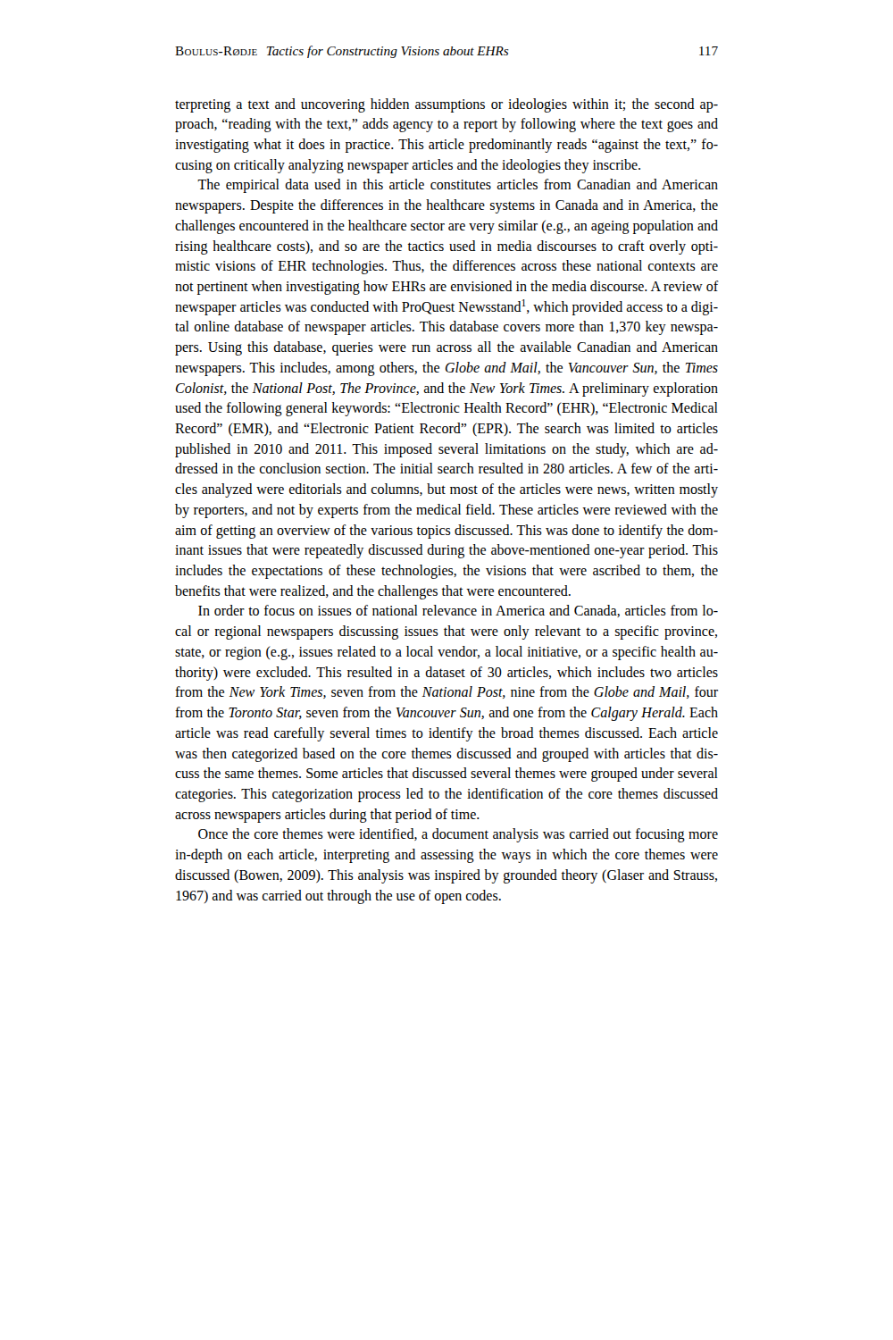Boulus-Rødje Tactics for Constructing Visions about EHRs 117
terpreting a text and uncovering hidden assumptions or ideologies within it; the second approach, “reading with the text,” adds agency to a report by following where the text goes and investigating what it does in practice. This article predominantly reads “against the text,” focusing on critically analyzing newspaper articles and the ideologies they inscribe.
The empirical data used in this article constitutes articles from Canadian and American newspapers. Despite the differences in the healthcare systems in Canada and in America, the challenges encountered in the healthcare sector are very similar (e.g., an ageing population and rising healthcare costs), and so are the tactics used in media discourses to craft overly optimistic visions of EHR technologies. Thus, the differences across these national contexts are not pertinent when investigating how EHRs are envisioned in the media discourse. A review of newspaper articles was conducted with ProQuest Newsstand1, which provided access to a digital online database of newspaper articles. This database covers more than 1,370 key newspapers. Using this database, queries were run across all the available Canadian and American newspapers. This includes, among others, the Globe and Mail, the Vancouver Sun, the Times Colonist, the National Post, The Province, and the New York Times. A preliminary exploration used the following general keywords: “Electronic Health Record” (EHR), “Electronic Medical Record” (EMR), and “Electronic Patient Record” (EPR). The search was limited to articles published in 2010 and 2011. This imposed several limitations on the study, which are addressed in the conclusion section. The initial search resulted in 280 articles. A few of the articles analyzed were editorials and columns, but most of the articles were news, written mostly by reporters, and not by experts from the medical field. These articles were reviewed with the aim of getting an overview of the various topics discussed. This was done to identify the dominant issues that were repeatedly discussed during the above-mentioned one-year period. This includes the expectations of these technologies, the visions that were ascribed to them, the benefits that were realized, and the challenges that were encountered.
In order to focus on issues of national relevance in America and Canada, articles from local or regional newspapers discussing issues that were only relevant to a specific province, state, or region (e.g., issues related to a local vendor, a local initiative, or a specific health authority) were excluded. This resulted in a dataset of 30 articles, which includes two articles from the New York Times, seven from the National Post, nine from the Globe and Mail, four from the Toronto Star, seven from the Vancouver Sun, and one from the Calgary Herald. Each article was read carefully several times to identify the broad themes discussed. Each article was then categorized based on the core themes discussed and grouped with articles that discuss the same themes. Some articles that discussed several themes were grouped under several categories. This categorization process led to the identification of the core themes discussed across newspapers articles during that period of time.
Once the core themes were identified, a document analysis was carried out focusing more in-depth on each article, interpreting and assessing the ways in which the core themes were discussed (Bowen, 2009). This analysis was inspired by grounded theory (Glaser and Strauss, 1967) and was carried out through the use of open codes.